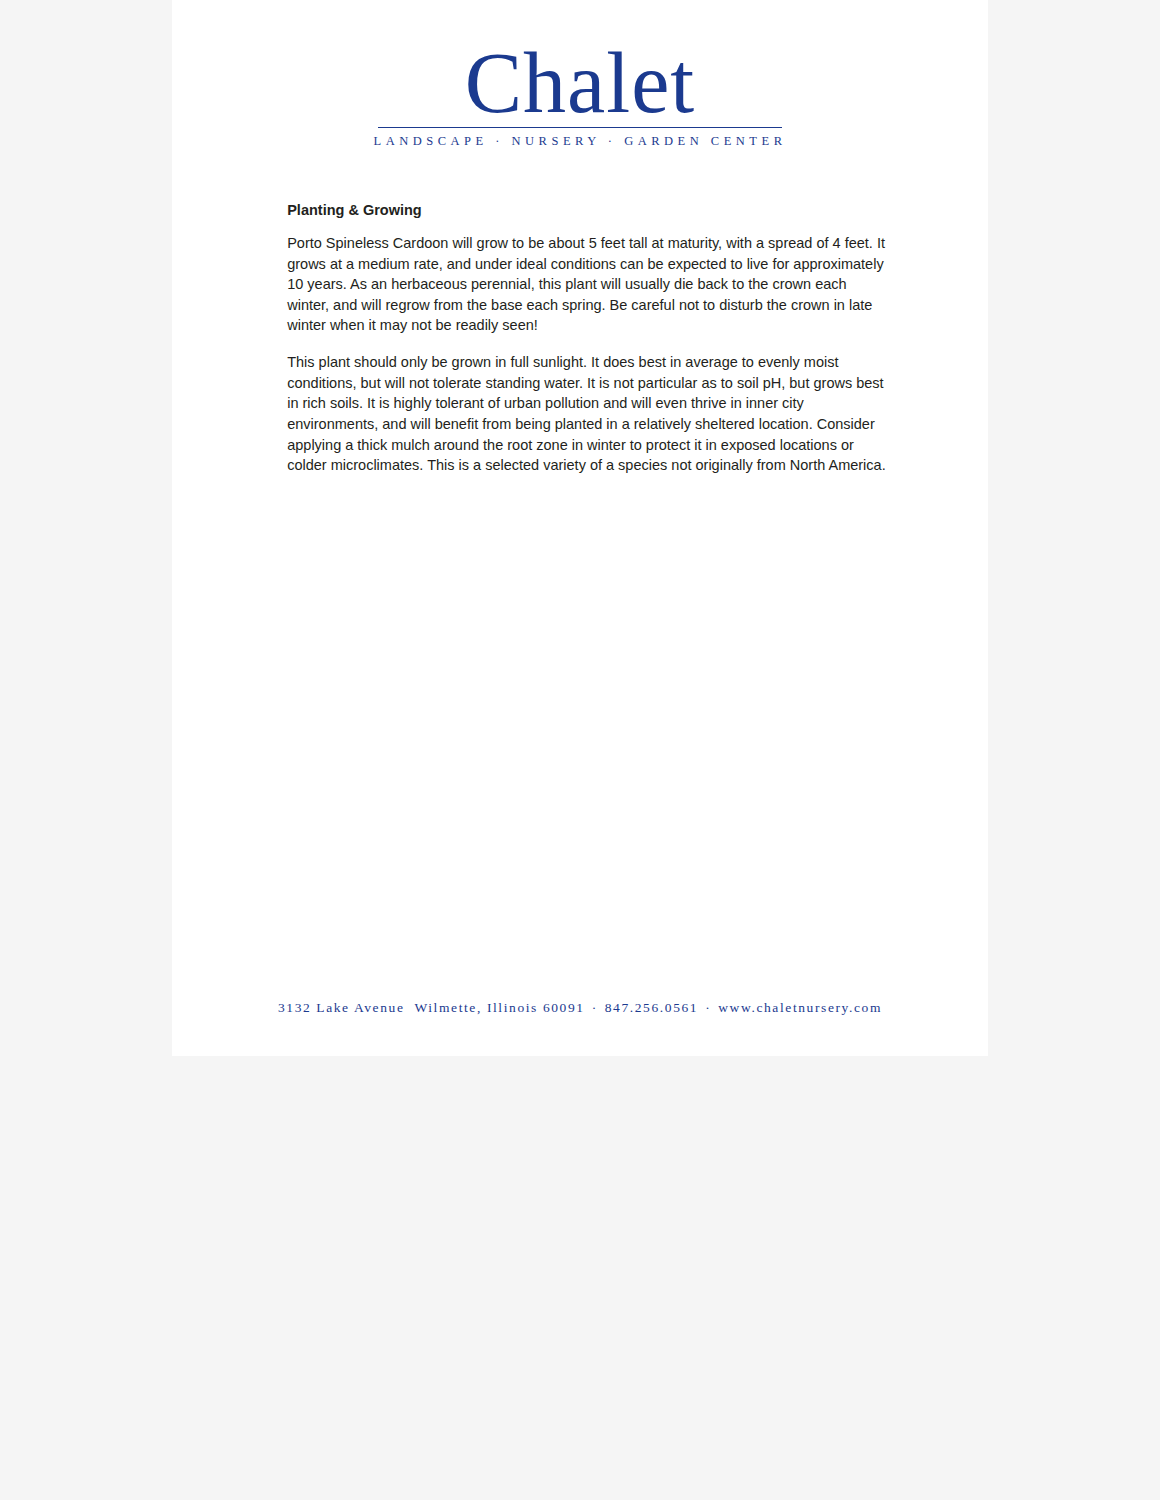Chalet
Landscape · Nursery · Garden Center
Planting & Growing
Porto Spineless Cardoon will grow to be about 5 feet tall at maturity, with a spread of 4 feet. It grows at a medium rate, and under ideal conditions can be expected to live for approximately 10 years. As an herbaceous perennial, this plant will usually die back to the crown each winter, and will regrow from the base each spring. Be careful not to disturb the crown in late winter when it may not be readily seen!
This plant should only be grown in full sunlight. It does best in average to evenly moist conditions, but will not tolerate standing water. It is not particular as to soil pH, but grows best in rich soils. It is highly tolerant of urban pollution and will even thrive in inner city environments, and will benefit from being planted in a relatively sheltered location. Consider applying a thick mulch around the root zone in winter to protect it in exposed locations or colder microclimates. This is a selected variety of a species not originally from North America.
3132 Lake Avenue Wilmette, Illinois 60091 · 847.256.0561 · www.chaletnursery.com